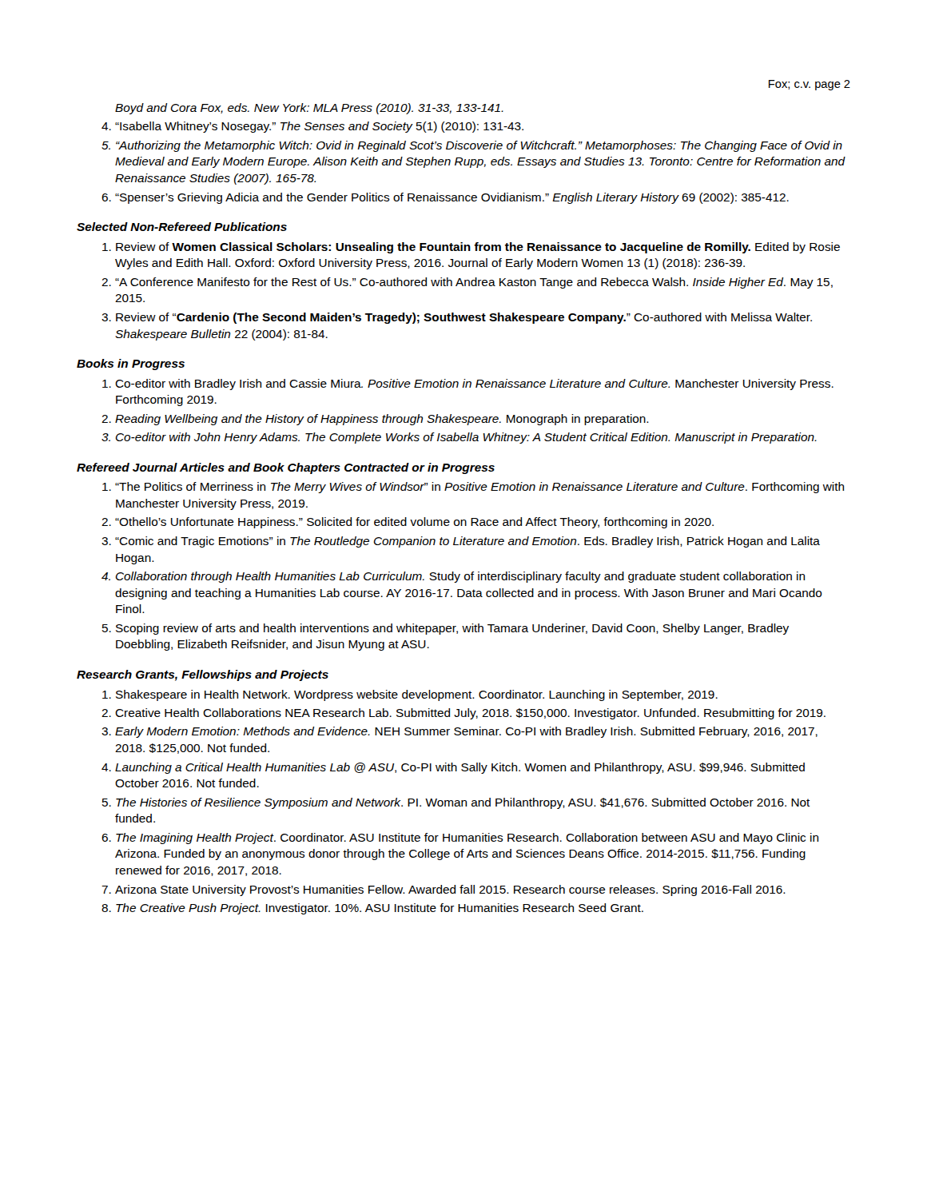Fox; c.v. page 2
Boyd and Cora Fox, eds. New York: MLA Press (2010). 31-33, 133-141.
“Isabella Whitney’s Nosegay.” The Senses and Society 5(1) (2010): 131-43.
“Authorizing the Metamorphic Witch: Ovid in Reginald Scot’s Discoverie of Witchcraft.” Metamorphoses: The Changing Face of Ovid in Medieval and Early Modern Europe. Alison Keith and Stephen Rupp, eds. Essays and Studies 13. Toronto: Centre for Reformation and Renaissance Studies (2007). 165-78.
“Spenser’s Grieving Adicia and the Gender Politics of Renaissance Ovidianism.” English Literary History 69 (2002): 385-412.
Selected Non-Refereed Publications
Review of Women Classical Scholars: Unsealing the Fountain from the Renaissance to Jacqueline de Romilly. Edited by Rosie Wyles and Edith Hall. Oxford: Oxford University Press, 2016. Journal of Early Modern Women 13 (1) (2018): 236-39.
“A Conference Manifesto for the Rest of Us.” Co-authored with Andrea Kaston Tange and Rebecca Walsh. Inside Higher Ed. May 15, 2015.
Review of “Cardenio (The Second Maiden’s Tragedy); Southwest Shakespeare Company.” Co-authored with Melissa Walter. Shakespeare Bulletin 22 (2004): 81-84.
Books in Progress
Co-editor with Bradley Irish and Cassie Miura. Positive Emotion in Renaissance Literature and Culture. Manchester University Press. Forthcoming 2019.
Reading Wellbeing and the History of Happiness through Shakespeare. Monograph in preparation.
Co-editor with John Henry Adams. The Complete Works of Isabella Whitney: A Student Critical Edition. Manuscript in Preparation.
Refereed Journal Articles and Book Chapters Contracted or in Progress
“The Politics of Merriness in The Merry Wives of Windsor” in Positive Emotion in Renaissance Literature and Culture. Forthcoming with Manchester University Press, 2019.
“Othello’s Unfortunate Happiness.” Solicited for edited volume on Race and Affect Theory, forthcoming in 2020.
“Comic and Tragic Emotions” in The Routledge Companion to Literature and Emotion. Eds. Bradley Irish, Patrick Hogan and Lalita Hogan.
Collaboration through Health Humanities Lab Curriculum. Study of interdisciplinary faculty and graduate student collaboration in designing and teaching a Humanities Lab course. AY 2016-17. Data collected and in process. With Jason Bruner and Mari Ocando Finol.
Scoping review of arts and health interventions and whitepaper, with Tamara Underiner, David Coon, Shelby Langer, Bradley Doebbling, Elizabeth Reifsnider, and Jisun Myung at ASU.
Research Grants, Fellowships and Projects
Shakespeare in Health Network. Wordpress website development. Coordinator. Launching in September, 2019.
Creative Health Collaborations NEA Research Lab. Submitted July, 2018. $150,000. Investigator. Unfunded. Resubmitting for 2019.
Early Modern Emotion: Methods and Evidence. NEH Summer Seminar. Co-PI with Bradley Irish. Submitted February, 2016, 2017, 2018. $125,000. Not funded.
Launching a Critical Health Humanities Lab @ ASU, Co-PI with Sally Kitch. Women and Philanthropy, ASU. $99,946. Submitted October 2016. Not funded.
The Histories of Resilience Symposium and Network. PI. Woman and Philanthropy, ASU. $41,676. Submitted October 2016. Not funded.
The Imagining Health Project. Coordinator. ASU Institute for Humanities Research. Collaboration between ASU and Mayo Clinic in Arizona. Funded by an anonymous donor through the College of Arts and Sciences Deans Office. 2014-2015. $11,756. Funding renewed for 2016, 2017, 2018.
Arizona State University Provost’s Humanities Fellow. Awarded fall 2015. Research course releases. Spring 2016-Fall 2016.
The Creative Push Project. Investigator. 10%. ASU Institute for Humanities Research Seed Grant.